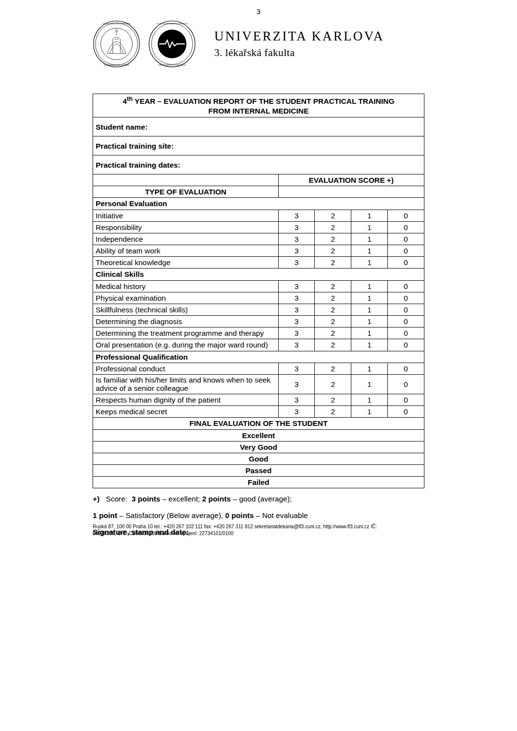3
SIGILLUM UNIVERSITATIS STUDIORUM PRAGENSIS
FACULTATIS MEDICAE TERTIAE UNIVERSITATIS CAROLINAE
UNIVERZITA KARLOVA
3. lékařská fakulta
| 4 th YEAR – EVALUATION REPORT OF THE STUDENT PRACTICAL TRAINING FROM INTERNAL MEDICINE |
| Student name: |
| Practical training site: |
| Practical training dates: |
| | EVALUATION SCORE +) |
| TYPE OF EVALUATION | |
| Personal Evaluation |
| Initiative | 3 | 2 | 1 | 0 |
| Responsibility | 3 | 2 | 1 | 0 |
| Independence | 3 | 2 | 1 | 0 |
| Ability of team work | 3 | 2 | 1 | 0 |
| Theoretical knowledge | 3 | 2 | 1 | 0 |
| Clinical Skills |
| Medical history | 3 | 2 | 1 | 0 |
| Physical examination | 3 | 2 | 1 | 0 |
| Skillfulness (technical skills) | 3 | 2 | 1 | 0 |
| Determining the diagnosis | 3 | 2 | 1 | 0 |
| Determining the treatment programme and therapy | 3 | 2 | 1 | 0 |
| Oral presentation (e.g. during the major ward round) | 3 | 2 | 1 | 0 |
| Professional Qualification |
| Professional conduct | 3 | 2 | 1 | 0 |
| Is familiar with his/her limits and knows when to seek advice of a senior colleague | 3 | 2 | 1 | 0 |
| Respects human dignity of the patient | 3 | 2 | 1 | 0 |
| Keeps medical secret | 3 | 2 | 1 | 0 |
| FINAL EVALUATION OF THE STUDENT |
| Excellent |
| Very Good |
| Good |
| Passed |
| Failed |
+) Score: 3 points – excellent; 2 points – good (average);
1 point – Satisfactory (Below average), 0 points – Not evaluable
Signature, stamp and date:
Ruská 87, 100 00 Praha 10 tel.: +420 267 102 111 fax: +420 267 311 812 sekretariatdekana@lf3.cuni.cz, http://www.lf3.cuni.cz IČ:
00216208, DIČ: CZ00216208 Bankovní spojení: 22734101/0100